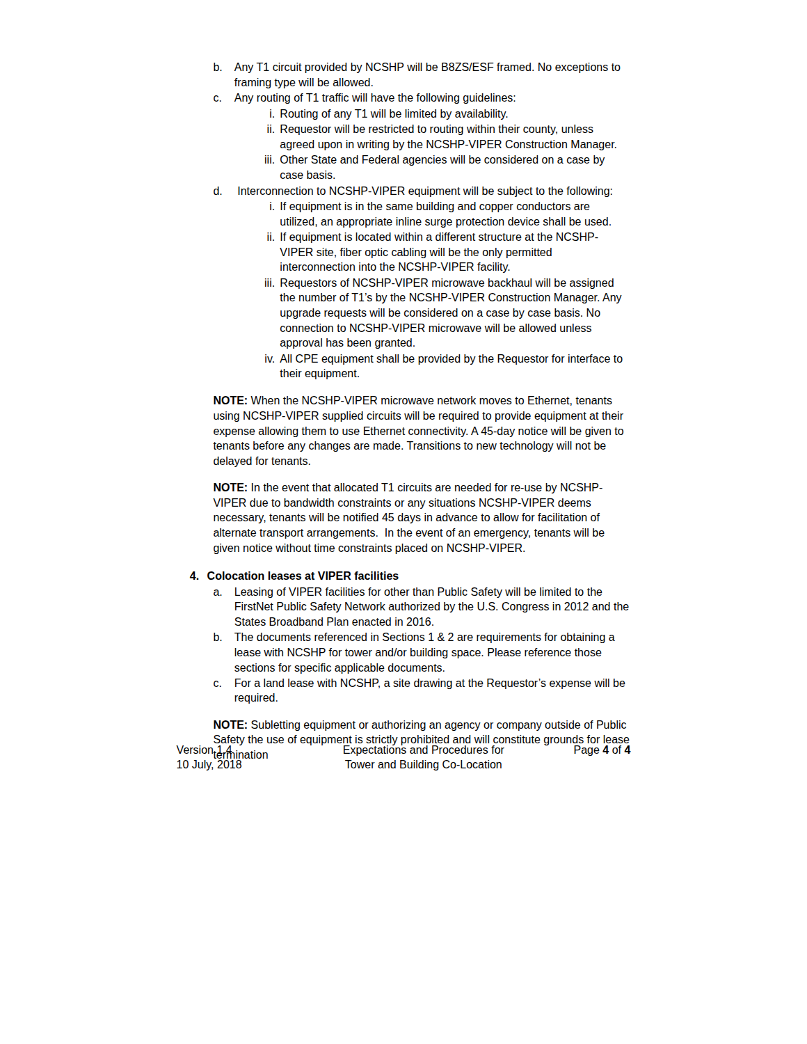b. Any T1 circuit provided by NCSHP will be B8ZS/ESF framed. No exceptions to framing type will be allowed.
c. Any routing of T1 traffic will have the following guidelines:
i. Routing of any T1 will be limited by availability.
ii. Requestor will be restricted to routing within their county, unless agreed upon in writing by the NCSHP-VIPER Construction Manager.
iii. Other State and Federal agencies will be considered on a case by case basis.
d. Interconnection to NCSHP-VIPER equipment will be subject to the following:
i. If equipment is in the same building and copper conductors are utilized, an appropriate inline surge protection device shall be used.
ii. If equipment is located within a different structure at the NCSHP-VIPER site, fiber optic cabling will be the only permitted interconnection into the NCSHP-VIPER facility.
iii. Requestors of NCSHP-VIPER microwave backhaul will be assigned the number of T1’s by the NCSHP-VIPER Construction Manager. Any upgrade requests will be considered on a case by case basis. No connection to NCSHP-VIPER microwave will be allowed unless approval has been granted.
iv. All CPE equipment shall be provided by the Requestor for interface to their equipment.
NOTE: When the NCSHP-VIPER microwave network moves to Ethernet, tenants using NCSHP-VIPER supplied circuits will be required to provide equipment at their expense allowing them to use Ethernet connectivity. A 45-day notice will be given to tenants before any changes are made. Transitions to new technology will not be delayed for tenants.
NOTE: In the event that allocated T1 circuits are needed for re-use by NCSHP-VIPER due to bandwidth constraints or any situations NCSHP-VIPER deems necessary, tenants will be notified 45 days in advance to allow for facilitation of alternate transport arrangements. In the event of an emergency, tenants will be given notice without time constraints placed on NCSHP-VIPER.
4. Colocation leases at VIPER facilities
a. Leasing of VIPER facilities for other than Public Safety will be limited to the FirstNet Public Safety Network authorized by the U.S. Congress in 2012 and the States Broadband Plan enacted in 2016.
b. The documents referenced in Sections 1 & 2 are requirements for obtaining a lease with NCSHP for tower and/or building space. Please reference those sections for specific applicable documents.
c. For a land lease with NCSHP, a site drawing at the Requestor’s expense will be required.
NOTE: Subletting equipment or authorizing an agency or company outside of Public Safety the use of equipment is strictly prohibited and will constitute grounds for lease termination
Version 1.4 10 July, 2018
Expectations and Procedures for Tower and Building Co-Location
Page 4 of 4